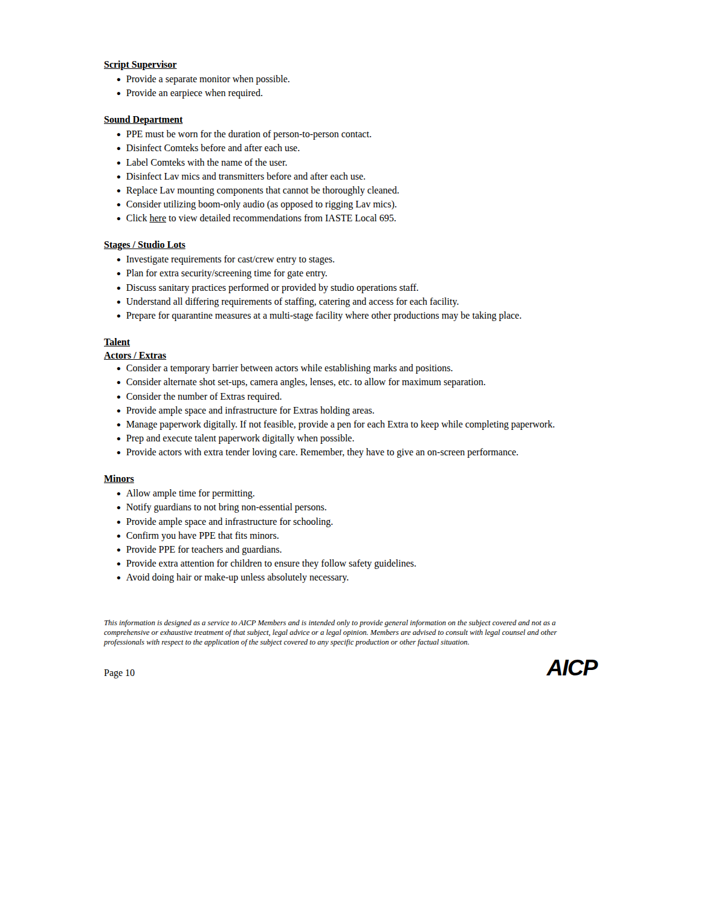Script Supervisor
Provide a separate monitor when possible.
Provide an earpiece when required.
Sound Department
PPE must be worn for the duration of person-to-person contact.
Disinfect Comteks before and after each use.
Label Comteks with the name of the user.
Disinfect Lav mics and transmitters before and after each use.
Replace Lav mounting components that cannot be thoroughly cleaned.
Consider utilizing boom-only audio (as opposed to rigging Lav mics).
Click here to view detailed recommendations from IASTE Local 695.
Stages / Studio Lots
Investigate requirements for cast/crew entry to stages.
Plan for extra security/screening time for gate entry.
Discuss sanitary practices performed or provided by studio operations staff.
Understand all differing requirements of staffing, catering and access for each facility.
Prepare for quarantine measures at a multi-stage facility where other productions may be taking place.
Talent
Actors / Extras
Consider a temporary barrier between actors while establishing marks and positions.
Consider alternate shot set-ups, camera angles, lenses, etc. to allow for maximum separation.
Consider the number of Extras required.
Provide ample space and infrastructure for Extras holding areas.
Manage paperwork digitally. If not feasible, provide a pen for each Extra to keep while completing paperwork.
Prep and execute talent paperwork digitally when possible.
Provide actors with extra tender loving care. Remember, they have to give an on-screen performance.
Minors
Allow ample time for permitting.
Notify guardians to not bring non-essential persons.
Provide ample space and infrastructure for schooling.
Confirm you have PPE that fits minors.
Provide PPE for teachers and guardians.
Provide extra attention for children to ensure they follow safety guidelines.
Avoid doing hair or make-up unless absolutely necessary.
This information is designed as a service to AICP Members and is intended only to provide general information on the subject covered and not as a comprehensive or exhaustive treatment of that subject, legal advice or a legal opinion. Members are advised to consult with legal counsel and other professionals with respect to the application of the subject covered to any specific production or other factual situation.
Page 10 AICP